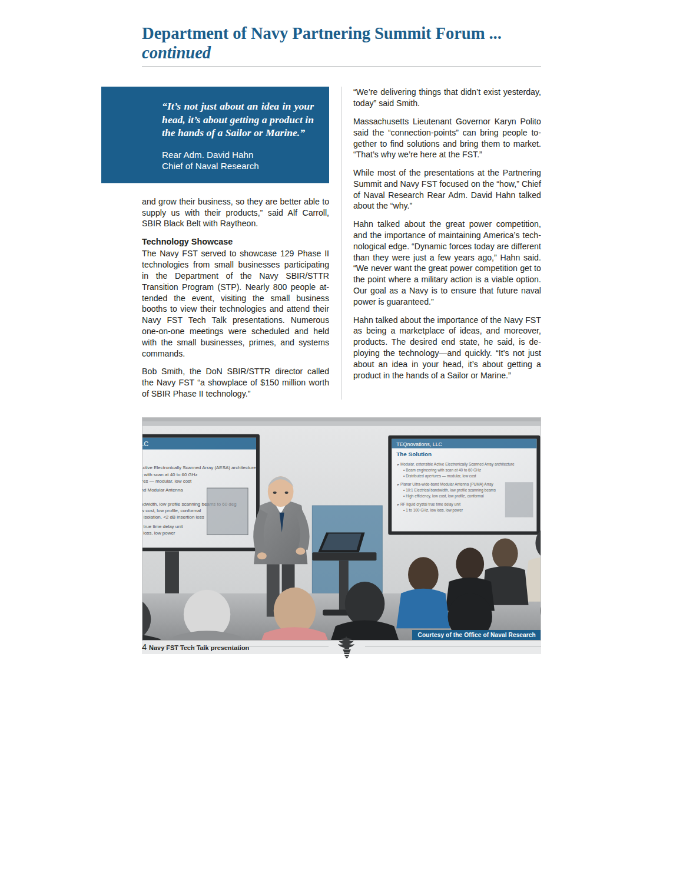Department of Navy Partnering Summit Forum ... continued
“It’s not just about an idea in your head, it’s about getting a product in the hands of a Sailor or Marine.”
Rear Adm. David Hahn
Chief of Naval Research
and grow their business, so they are better able to supply us with their products,” said Alf Carroll, SBIR Black Belt with Raytheon.
Technology Showcase
The Navy FST served to showcase 129 Phase II technologies from small businesses participating in the Department of the Navy SBIR/STTR Transition Program (STP). Nearly 800 people attended the event, visiting the small business booths to view their technologies and attend their Navy FST Tech Talk presentations. Numerous one-on-one meetings were scheduled and held with the small businesses, primes, and systems commands.
Bob Smith, the DoN SBIR/STTR director called the Navy FST “a showplace of $150 million worth of SBIR Phase II technology.”
“We’re delivering things that didn’t exist yesterday, today” said Smith.
Massachusetts Lieutenant Governor Karyn Polito said the “connection-points” can bring people together to find solutions and bring them to market. “That’s why we’re here at the FST.”
While most of the presentations at the Partnering Summit and Navy FST focused on the “how,” Chief of Naval Research Rear Adm. David Hahn talked about the “why.”
Hahn talked about the great power competition, and the importance of maintaining America’s technological edge. “Dynamic forces today are different than they were just a few years ago,” Hahn said. “We never want the great power competition get to the point where a military action is a viable option. Our goal as a Navy is to ensure that future naval power is guaranteed.”
Hahn talked about the importance of the Navy FST as being a marketplace of ideas, and moreover, products. The desired end state, he said, is deploying the technology—and quickly. “It’s not just about an idea in your head, it’s about getting a product in the hands of a Sailor or Marine.”
TEQnovations, LLC The Solution ▸ Modular, extensible Active Electronically Scanned Array (AESA) architecture • Beam engineering with scan at 40 to 60 GHz • Distributed apertures — modular, low cost ▸ Planar Ultra-wide-band Modular Antenna (PUMA) Array • 10:1 Electrical bandwidth, low profile scanning beams to 60 deg • High efficiency, low cost, low profile, conformal • 25 dB polarization isolation, <2 dB insertion loss ▸ RF liquid crystal (LC) true time delay unit • 1 to 100 GHz, low loss, low power TEQnovations, LLC The Solution ▸ Modular, extensible Active Electronically Scanned Array architecture • Beam engineering with scan at 40 to 60 GHz • Distributed apertures — modular, low cost ▸ Planar Ultra-wide-band Modular Antenna (PUMA) Array • 10:1 Electrical bandwidth, low profile scanning beams • High efficiency, low cost, low profile, conformal ▸ RF liquid crystal true time delay unit • 1 to 100 GHz, low loss, low power
Courtesy of the Office of Naval Research
Navy FST Tech Talk presentation
4